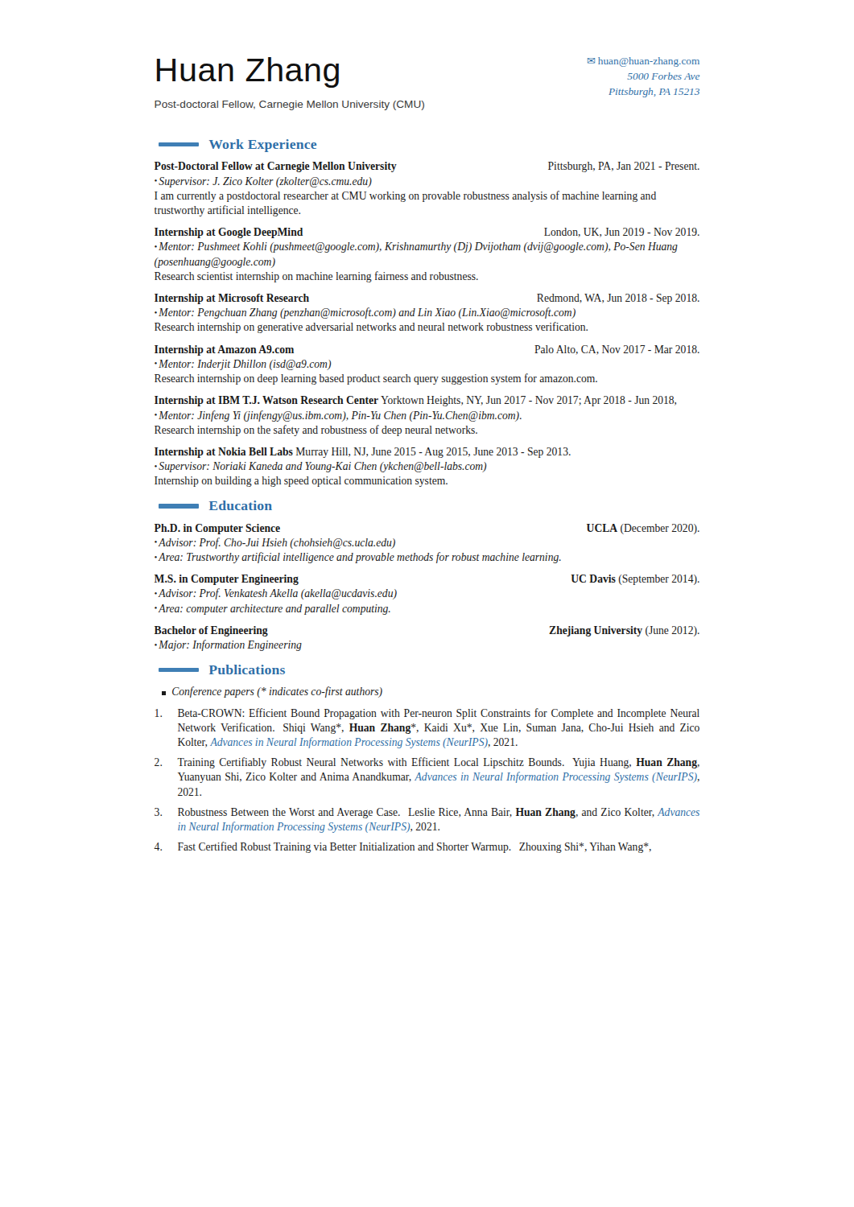Huan Zhang
Post-doctoral Fellow, Carnegie Mellon University (CMU)
✉huan@huan-zhang.com
5000 Forbes Ave
Pittsburgh, PA 15213
Work Experience
Post-Doctoral Fellow at Carnegie Mellon University Pittsburgh, PA, Jan 2021 - Present.
Supervisor: J. Zico Kolter (zkolter@cs.cmu.edu)
I am currently a postdoctoral researcher at CMU working on provable robustness analysis of machine learning and trustworthy artificial intelligence.
Internship at Google DeepMind London, UK, Jun 2019 - Nov 2019.
Mentor: Pushmeet Kohli (pushmeet@google.com), Krishnamurthy (Dj) Dvijotham (dvij@google.com), Po-Sen Huang (posenhuang@google.com)
Research scientist internship on machine learning fairness and robustness.
Internship at Microsoft Research Redmond, WA, Jun 2018 - Sep 2018.
Mentor: Pengchuan Zhang (penzhan@microsoft.com) and Lin Xiao (Lin.Xiao@microsoft.com)
Research internship on generative adversarial networks and neural network robustness verification.
Internship at Amazon A9.com Palo Alto, CA, Nov 2017 - Mar 2018.
Mentor: Inderjit Dhillon (isd@a9.com)
Research internship on deep learning based product search query suggestion system for amazon.com.
Internship at IBM T.J. Watson Research Center Yorktown Heights, NY, Jun 2017 - Nov 2017; Apr 2018 - Jun 2018, Mentor: Jinfeng Yi (jinfengy@us.ibm.com), Pin-Yu Chen (Pin-Yu.Chen@ibm.com).
Research internship on the safety and robustness of deep neural networks.
Internship at Nokia Bell Labs Murray Hill, NJ, June 2015 - Aug 2015, June 2013 - Sep 2013.
Supervisor: Noriaki Kaneda and Young-Kai Chen (ykchen@bell-labs.com)
Internship on building a high speed optical communication system.
Education
Ph.D. in Computer Science UCLA (December 2020).
Advisor: Prof. Cho-Jui Hsieh (chohsieh@cs.ucla.edu)
Area: Trustworthy artificial intelligence and provable methods for robust machine learning.
M.S. in Computer Engineering UC Davis (September 2014).
Advisor: Prof. Venkatesh Akella (akella@ucdavis.edu)
Area: computer architecture and parallel computing.
Bachelor of Engineering Zhejiang University (June 2012).
Major: Information Engineering
Publications
Conference papers (* indicates co-first authors)
Beta-CROWN: Efficient Bound Propagation with Per-neuron Split Constraints for Complete and Incomplete Neural Network Verification. Shiqi Wang*, Huan Zhang*, Kaidi Xu*, Xue Lin, Suman Jana, Cho-Jui Hsieh and Zico Kolter, Advances in Neural Information Processing Systems (NeurIPS), 2021.
Training Certifiably Robust Neural Networks with Efficient Local Lipschitz Bounds. Yujia Huang, Huan Zhang, Yuanyuan Shi, Zico Kolter and Anima Anandkumar, Advances in Neural Information Processing Systems (NeurIPS), 2021.
Robustness Between the Worst and Average Case. Leslie Rice, Anna Bair, Huan Zhang, and Zico Kolter, Advances in Neural Information Processing Systems (NeurIPS), 2021.
Fast Certified Robust Training via Better Initialization and Shorter Warmup. Zhouxing Shi*, Yihan Wang*,